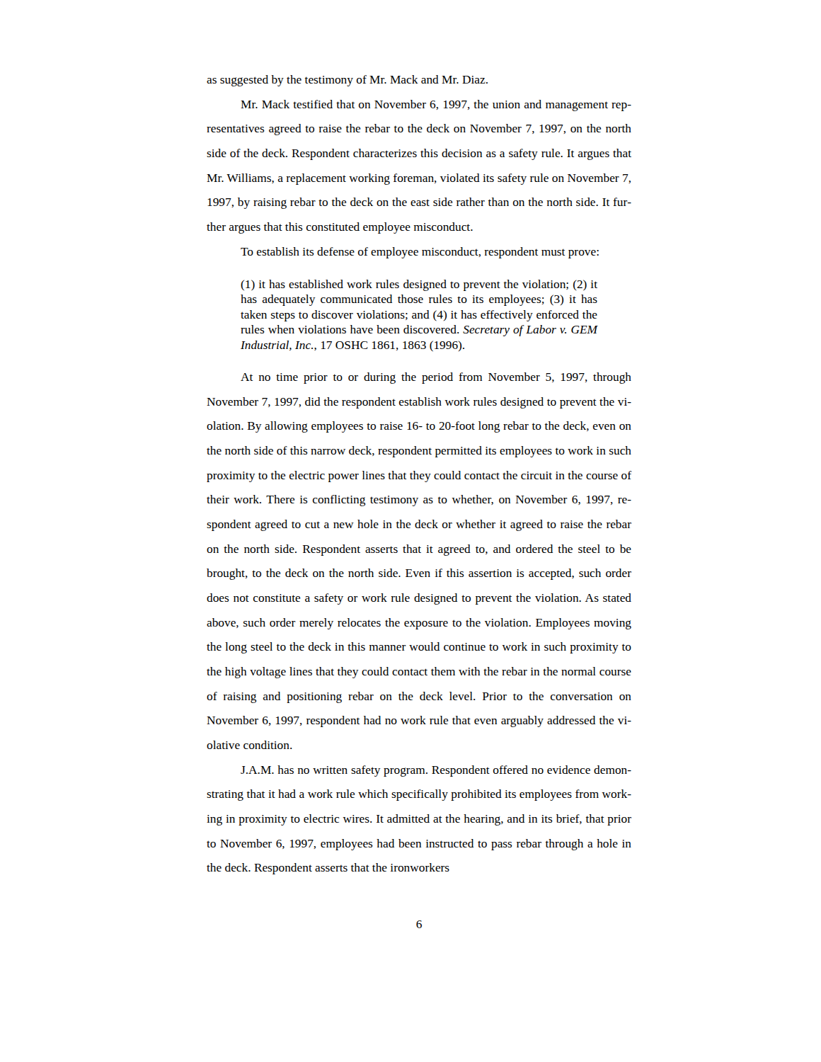as suggested by the testimony of Mr. Mack and Mr. Diaz.
Mr. Mack testified that on November 6, 1997, the union and management representatives agreed to raise the rebar to the deck on November 7, 1997, on the north side of the deck. Respondent characterizes this decision as a safety rule. It argues that Mr. Williams, a replacement working foreman, violated its safety rule on November 7, 1997, by raising rebar to the deck on the east side rather than on the north side. It further argues that this constituted employee misconduct.
To establish its defense of employee misconduct, respondent must prove:
(1) it has established work rules designed to prevent the violation; (2) it has adequately communicated those rules to its employees; (3) it has taken steps to discover violations; and (4) it has effectively enforced the rules when violations have been discovered. Secretary of Labor v. GEM Industrial, Inc., 17 OSHC 1861, 1863 (1996).
At no time prior to or during the period from November 5, 1997, through November 7, 1997, did the respondent establish work rules designed to prevent the violation. By allowing employees to raise 16- to 20-foot long rebar to the deck, even on the north side of this narrow deck, respondent permitted its employees to work in such proximity to the electric power lines that they could contact the circuit in the course of their work. There is conflicting testimony as to whether, on November 6, 1997, respondent agreed to cut a new hole in the deck or whether it agreed to raise the rebar on the north side. Respondent asserts that it agreed to, and ordered the steel to be brought, to the deck on the north side. Even if this assertion is accepted, such order does not constitute a safety or work rule designed to prevent the violation. As stated above, such order merely relocates the exposure to the violation. Employees moving the long steel to the deck in this manner would continue to work in such proximity to the high voltage lines that they could contact them with the rebar in the normal course of raising and positioning rebar on the deck level. Prior to the conversation on November 6, 1997, respondent had no work rule that even arguably addressed the violative condition.
J.A.M. has no written safety program. Respondent offered no evidence demonstrating that it had a work rule which specifically prohibited its employees from working in proximity to electric wires. It admitted at the hearing, and in its brief, that prior to November 6, 1997, employees had been instructed to pass rebar through a hole in the deck. Respondent asserts that the ironworkers
6